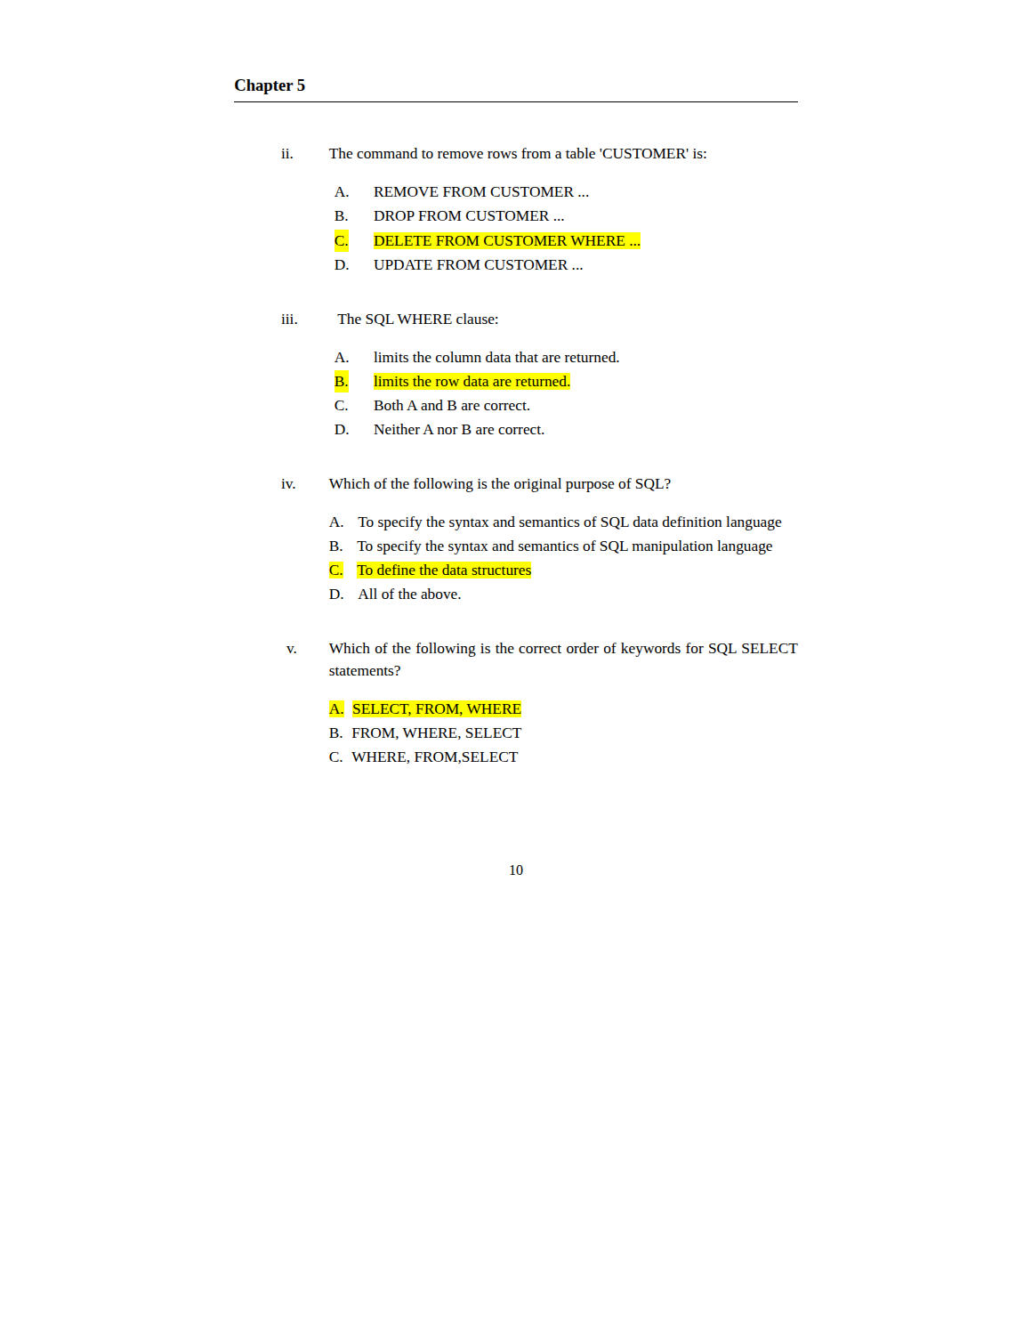Chapter 5
ii.
The command to remove rows from a table 'CUSTOMER' is:
A. REMOVE FROM CUSTOMER ...
B. DROP FROM CUSTOMER ...
C. DELETE FROM CUSTOMER WHERE ...
D. UPDATE FROM CUSTOMER ...
iii.
The SQL WHERE clause:
A. limits the column data that are returned.
B. limits the row data are returned.
C. Both A and B are correct.
D. Neither A nor B are correct.
iv.
Which of the following is the original purpose of SQL?
A. To specify the syntax and semantics of SQL data definition language
B. To specify the syntax and semantics of SQL manipulation language
C. To define the data structures
D. All of the above.
v.
Which of the following is the correct order of keywords for SQL SELECT statements?
A. SELECT, FROM, WHERE
B. FROM, WHERE, SELECT
C. WHERE, FROM,SELECT
10